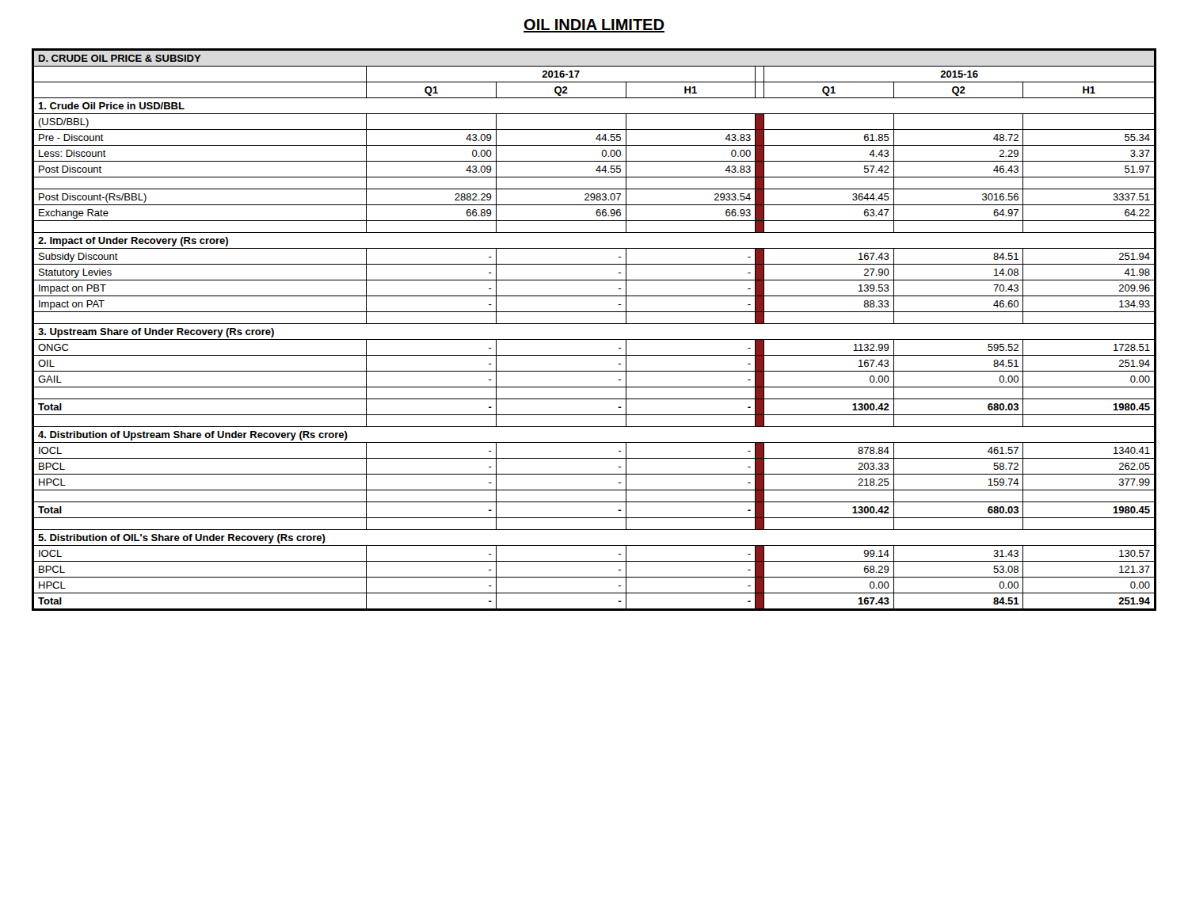OIL INDIA LIMITED
| D. CRUDE OIL PRICE & SUBSIDY |
| | 2016-17 | | 2015-16 |
| | Q1 | Q2 | H1 | | Q1 | Q2 | H1 |
| 1. Crude Oil Price in USD/BBL |
| (USD/BBL) | | | | | | | |
| Pre - Discount | 43.09 | 44.55 | 43.83 | | 61.85 | 48.72 | 55.34 |
| Less: Discount | 0.00 | 0.00 | 0.00 | | 4.43 | 2.29 | 3.37 |
| Post Discount | 43.09 | 44.55 | 43.83 | | 57.42 | 46.43 | 51.97 |
| Post Discount-(Rs/BBL) | 2882.29 | 2983.07 | 2933.54 | | 3644.45 | 3016.56 | 3337.51 |
| Exchange Rate | 66.89 | 66.96 | 66.93 | | 63.47 | 64.97 | 64.22 |
| 2. Impact of Under Recovery (Rs crore) |
| Subsidy Discount | - | - | - | | 167.43 | 84.51 | 251.94 |
| Statutory Levies | - | - | - | | 27.90 | 14.08 | 41.98 |
| Impact on PBT | - | - | - | | 139.53 | 70.43 | 209.96 |
| Impact on PAT | - | - | - | | 88.33 | 46.60 | 134.93 |
| 3. Upstream Share of Under Recovery (Rs crore) |
| ONGC | - | - | - | | 1132.99 | 595.52 | 1728.51 |
| OIL | - | - | - | | 167.43 | 84.51 | 251.94 |
| GAIL | - | - | - | | 0.00 | 0.00 | 0.00 |
| Total | - | - | - | | 1300.42 | 680.03 | 1980.45 |
| 4. Distribution of Upstream Share of Under Recovery (Rs crore) |
| IOCL | - | - | - | | 878.84 | 461.57 | 1340.41 |
| BPCL | - | - | - | | 203.33 | 58.72 | 262.05 |
| HPCL | - | - | - | | 218.25 | 159.74 | 377.99 |
| Total | - | - | - | | 1300.42 | 680.03 | 1980.45 |
| 5. Distribution of OIL's Share of Under Recovery (Rs crore) |
| IOCL | - | - | - | | 99.14 | 31.43 | 130.57 |
| BPCL | - | - | - | | 68.29 | 53.08 | 121.37 |
| HPCL | - | - | - | | 0.00 | 0.00 | 0.00 |
| Total | - | - | - | | 167.43 | 84.51 | 251.94 |